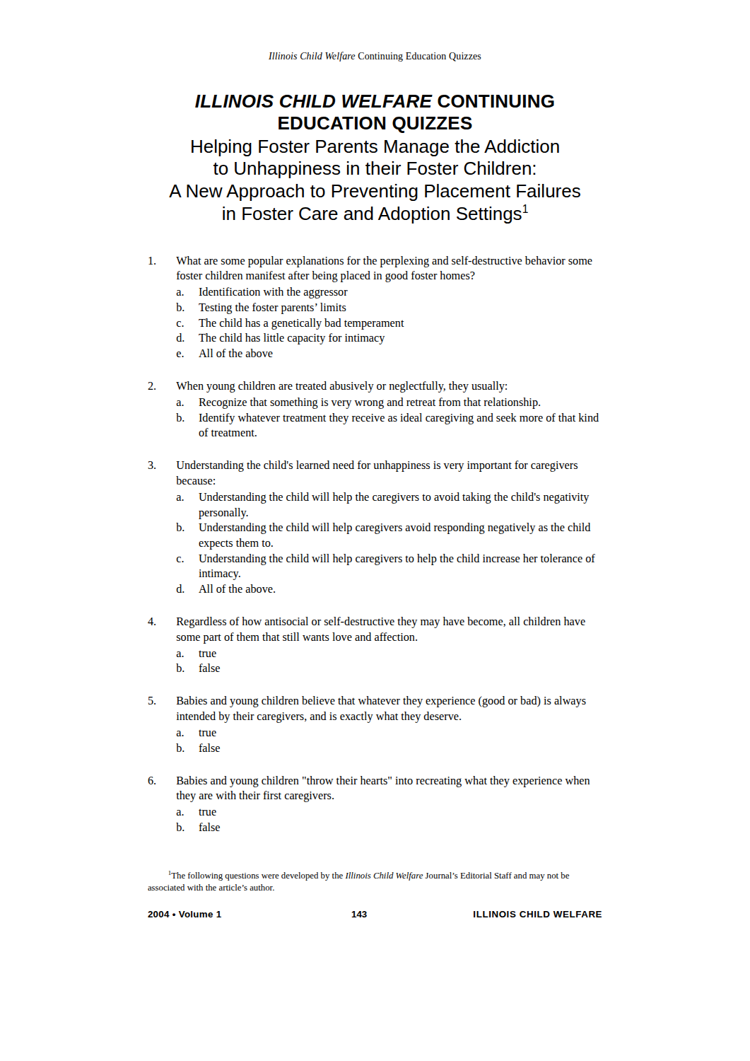Illinois Child Welfare Continuing Education Quizzes
ILLINOIS CHILD WELFARE CONTINUING EDUCATION QUIZZES
Helping Foster Parents Manage the Addiction
to Unhappiness in their Foster Children:
A New Approach to Preventing Placement Failures
in Foster Care and Adoption Settings1
1. What are some popular explanations for the perplexing and self-destructive behavior some foster children manifest after being placed in good foster homes?
a. Identification with the aggressor
b. Testing the foster parents’ limits
c. The child has a genetically bad temperament
d. The child has little capacity for intimacy
e. All of the above
2. When young children are treated abusively or neglectfully, they usually:
a. Recognize that something is very wrong and retreat from that relationship.
b. Identify whatever treatment they receive as ideal caregiving and seek more of that kind of treatment.
3. Understanding the child's learned need for unhappiness is very important for caregivers because:
a. Understanding the child will help the caregivers to avoid taking the child's negativity personally.
b. Understanding the child will help caregivers avoid responding negatively as the child expects them to.
c. Understanding the child will help caregivers to help the child increase her tolerance of intimacy.
d. All of the above.
4. Regardless of how antisocial or self-destructive they may have become, all children have some part of them that still wants love and affection.
a. true
b. false
5. Babies and young children believe that whatever they experience (good or bad) is always intended by their caregivers, and is exactly what they deserve.
a. true
b. false
6. Babies and young children "throw their hearts" into recreating what they experience when they are with their first caregivers.
a. true
b. false
1The following questions were developed by the Illinois Child Welfare Journal’s Editorial Staff and may not be associated with the article’s author.
2004 • Volume 1
143
ILLINOIS CHILD WELFARE